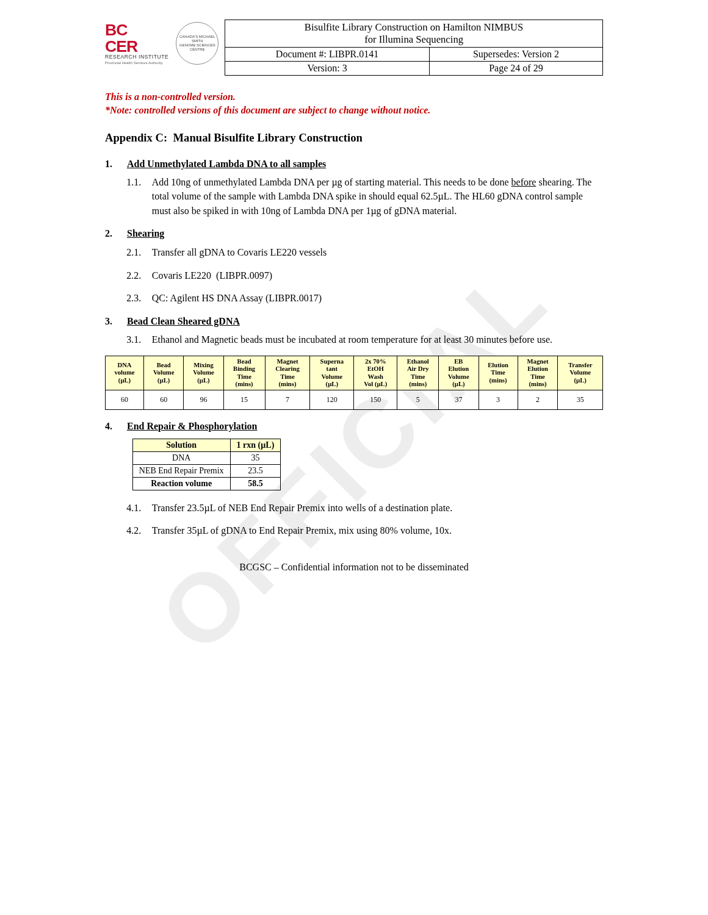OFFICIAL
BC
CER RESEARCH INSTITUTE Provincial Health Services Authority
CANADA'S MICHAEL SMITH
GENOME SCIENCES CENTRE
| Bisulfite Library Construction on Hamilton NIMBUS for Illumina Sequencing |
| Document #: LIBPR.0141 | Supersedes: Version 2 |
| Version: 3 | Page 24 of 29 |
This is a non-controlled version.
*Note: controlled versions of this document are subject to change without notice.
Appendix C: Manual Bisulfite Library Construction
Add Unmethylated Lambda DNA to all samples
Add 10ng of unmethylated Lambda DNA per µg of starting material. This needs to be done before shearing. The total volume of the sample with Lambda DNA spike in should equal 62.5µL. The HL60 gDNA control sample must also be spiked in with 10ng of Lambda DNA per 1µg of gDNA material.
Shearing
Transfer all gDNA to Covaris LE220 vessels
Covaris LE220 (LIBPR.0097)
QC: Agilent HS DNA Assay (LIBPR.0017)
Bead Clean Sheared gDNA
Ethanol and Magnetic beads must be incubated at room temperature for at least 30 minutes before use.
| DNA volume (µL) | Bead Volume (µL) | Mixing Volume (µL) | Bead Binding Time (mins) | Magnet Clearing Time (mins) | Superna tant Volume (µL) | 2x 70% EtOH Wash Vol (µL) | Ethanol Air Dry Time (mins) | EB Elution Volume (µL) | Elution Time (mins) | Magnet Elution Time (mins) | Transfer Volume (µL) |
| --- | --- | --- | --- | --- | --- | --- | --- | --- | --- | --- | --- |
| 60 | 60 | 96 | 15 | 7 | 120 | 150 | 5 | 37 | 3 | 2 | 35 |
End Repair & Phosphorylation
| Solution | 1 rxn (µL) |
| --- | --- |
| DNA | 35 |
| NEB End Repair Premix | 23.5 |
| Reaction volume | 58.5 |
Transfer 23.5µL of NEB End Repair Premix into wells of a destination plate.
Transfer 35µL of gDNA to End Repair Premix, mix using 80% volume, 10x.
BCGSC – Confidential information not to be disseminated